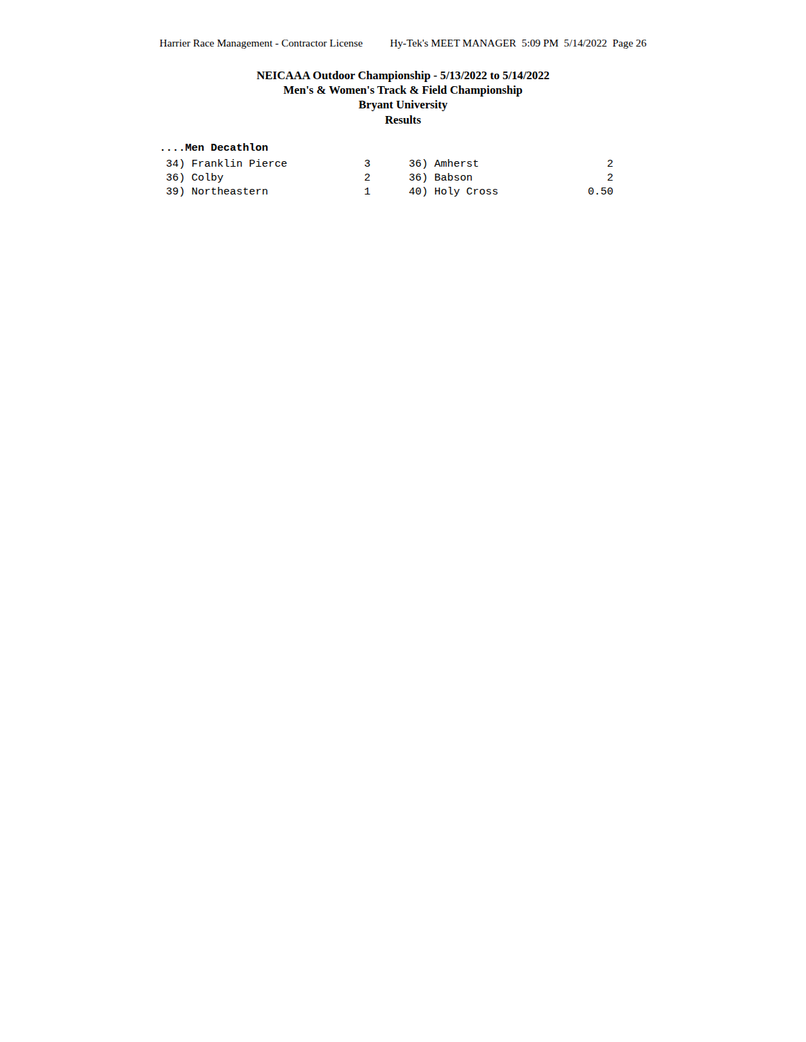Harrier Race Management - Contractor License Hy-Tek's MEET MANAGER 5:09 PM 5/14/2022 Page 26
NEICAAA Outdoor Championship - 5/13/2022 to 5/14/2022 Men's & Women's Track & Field Championship Bryant University Results
....Men Decathlon
 34) Franklin Pierce            3      36) Amherst                    2
 36) Colby                      2      36) Babson                     2
 39) Northeastern               1      40) Holy Cross              0.50